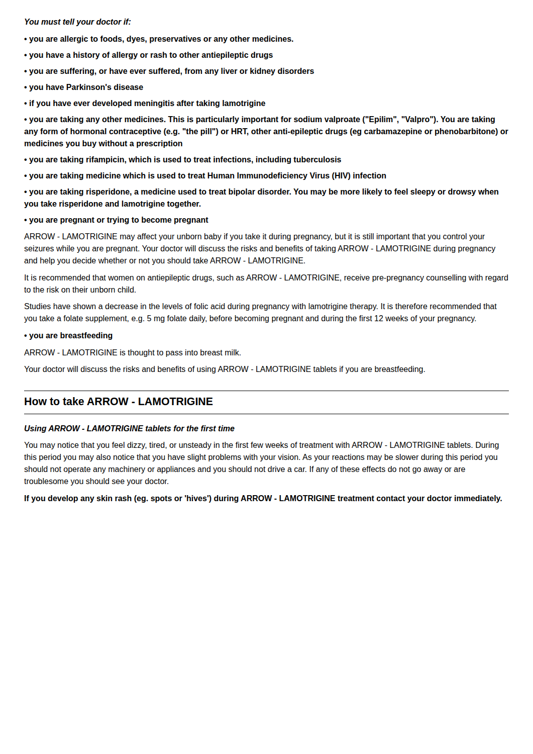You must tell your doctor if:
you are allergic to foods, dyes, preservatives or any other medicines.
you have a history of allergy or rash to other antiepileptic drugs
you are suffering, or have ever suffered, from any liver or kidney disorders
you have Parkinson's disease
if you have ever developed meningitis after taking lamotrigine
you are taking any other medicines. This is particularly important for sodium valproate ("Epilim", "Valpro"). You are taking any form of hormonal contraceptive (e.g. "the pill") or HRT, other anti-epileptic drugs (eg carbamazepine or phenobarbitone) or medicines you buy without a prescription
you are taking rifampicin, which is used to treat infections, including tuberculosis
you are taking medicine which is used to treat Human Immunodeficiency Virus (HIV) infection
you are taking risperidone, a medicine used to treat bipolar disorder. You may be more likely to feel sleepy or drowsy when you take risperidone and lamotrigine together.
you are pregnant or trying to become pregnant
ARROW - LAMOTRIGINE may affect your unborn baby if you take it during pregnancy, but it is still important that you control your seizures while you are pregnant. Your doctor will discuss the risks and benefits of taking ARROW - LAMOTRIGINE during pregnancy and help you decide whether or not you should take ARROW - LAMOTRIGINE.
It is recommended that women on antiepileptic drugs, such as ARROW - LAMOTRIGINE, receive pre-pregnancy counselling with regard to the risk on their unborn child.
Studies have shown a decrease in the levels of folic acid during pregnancy with lamotrigine therapy. It is therefore recommended that you take a folate supplement, e.g. 5 mg folate daily, before becoming pregnant and during the first 12 weeks of your pregnancy.
you are breastfeeding
ARROW - LAMOTRIGINE is thought to pass into breast milk.
Your doctor will discuss the risks and benefits of using ARROW - LAMOTRIGINE tablets if you are breastfeeding.
How to take ARROW - LAMOTRIGINE
Using ARROW - LAMOTRIGINE tablets for the first time
You may notice that you feel dizzy, tired, or unsteady in the first few weeks of treatment with ARROW - LAMOTRIGINE tablets. During this period you may also notice that you have slight problems with your vision. As your reactions may be slower during this period you should not operate any machinery or appliances and you should not drive a car. If any of these effects do not go away or are troublesome you should see your doctor.
If you develop any skin rash (eg. spots or 'hives') during ARROW - LAMOTRIGINE treatment contact your doctor immediately.